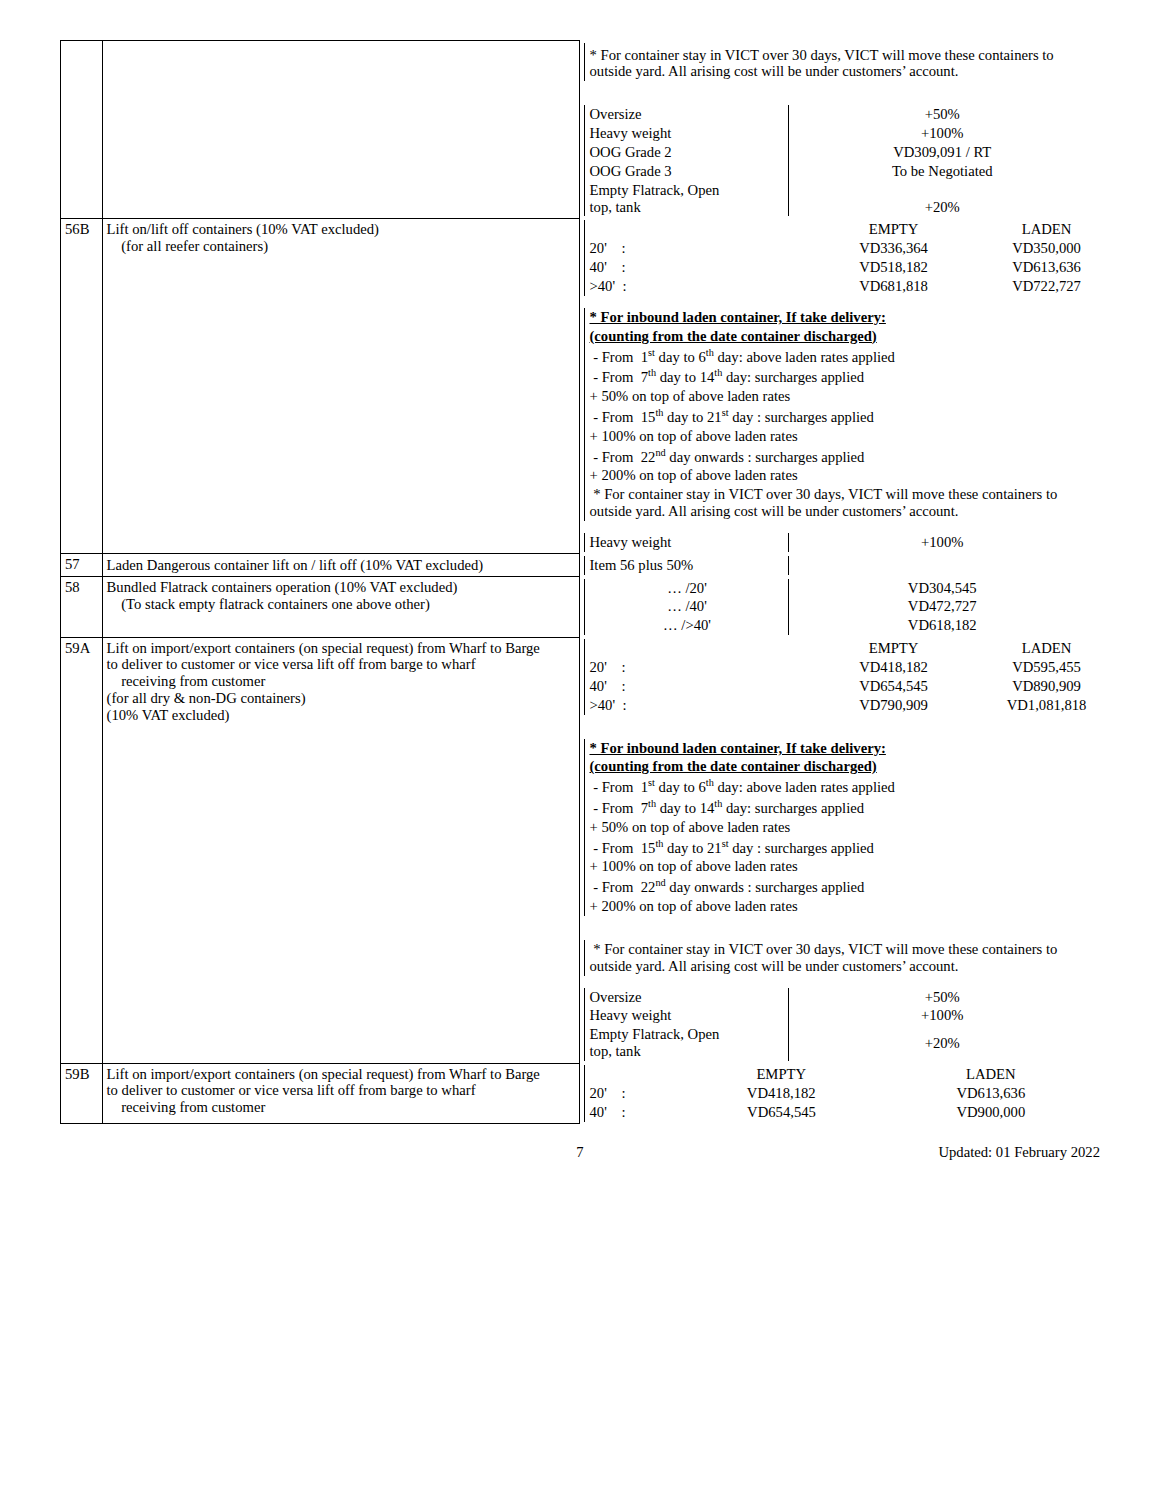| | | / * For container stay in VICT over 30 days, VICT will move these containers to outside yard. All arising cost will be under customers’ account. / / Oversize / +50% / / Heavy weight / +100% / / OOG Grade 2 / VD309,091 / RT / / OOG Grade 3 / To be Negotiated / / Empty Flatrack, Open top, tank / +20% / |
| 56B | Lift on/lift off containers (10% VAT excluded) (for all reefer containers) | / / EMPTY / LADEN / / 20' : / VD336,364 / VD350,000 / / 40' : / VD518,182 / VD613,636 / / >40' : / VD681,818 / VD722,727 / / * For inbound laden container, If take delivery: / / (counting from the date container discharged) / / - From 1 st day to 6 th day: above laden rates applied / / - From 7 th day to 14 th day: surcharges applied / / + 50% on top of above laden rates / / - From 15 th day to 21 st day : surcharges applied / / + 100% on top of above laden rates / / - From 22 nd day onwards : surcharges applied / / + 200% on top of above laden rates / / * For container stay in VICT over 30 days, VICT will move these containers to outside yard. All arising cost will be under customers’ account. / / Heavy weight / +100% / |
| 57 | Laden Dangerous container lift on / lift off (10% VAT excluded) | / Item 56 plus 50% / / |
| 58 | Bundled Flatrack containers operation (10% VAT excluded) (To stack empty flatrack containers one above other) | / … /20' / VD304,545 / / … /40' / VD472,727 / / … />40' / VD618,182 / |
| 59A | Lift on import/export containers (on special request) from Wharf to Barge to deliver to customer or vice versa lift off from barge to wharf receiving from customer (for all dry & non-DG containers) (10% VAT excluded) | / / EMPTY / LADEN / / 20' : / VD418,182 / VD595,455 / / 40' : / VD654,545 / VD890,909 / / >40' : / VD790,909 / VD1,081,818 / / * For inbound laden container, If take delivery: / / (counting from the date container discharged) / / - From 1 st day to 6 th day: above laden rates applied / / - From 7 th day to 14 th day: surcharges applied / / + 50% on top of above laden rates / / - From 15 th day to 21 st day : surcharges applied / / + 100% on top of above laden rates / / - From 22 nd day onwards : surcharges applied / / + 200% on top of above laden rates / / * For container stay in VICT over 30 days, VICT will move these containers to outside yard. All arising cost will be under customers’ account. / / Oversize / +50% / / Heavy weight / +100% / / Empty Flatrack, Open top, tank / +20% / |
| 59B | Lift on import/export containers (on special request) from Wharf to Barge to deliver to customer or vice versa lift off from barge to wharf receiving from customer | / / EMPTY / LADEN / / 20' : / VD418,182 / VD613,636 / / 40' : / VD654,545 / VD900,000 / |
7
Updated: 01 February 2022